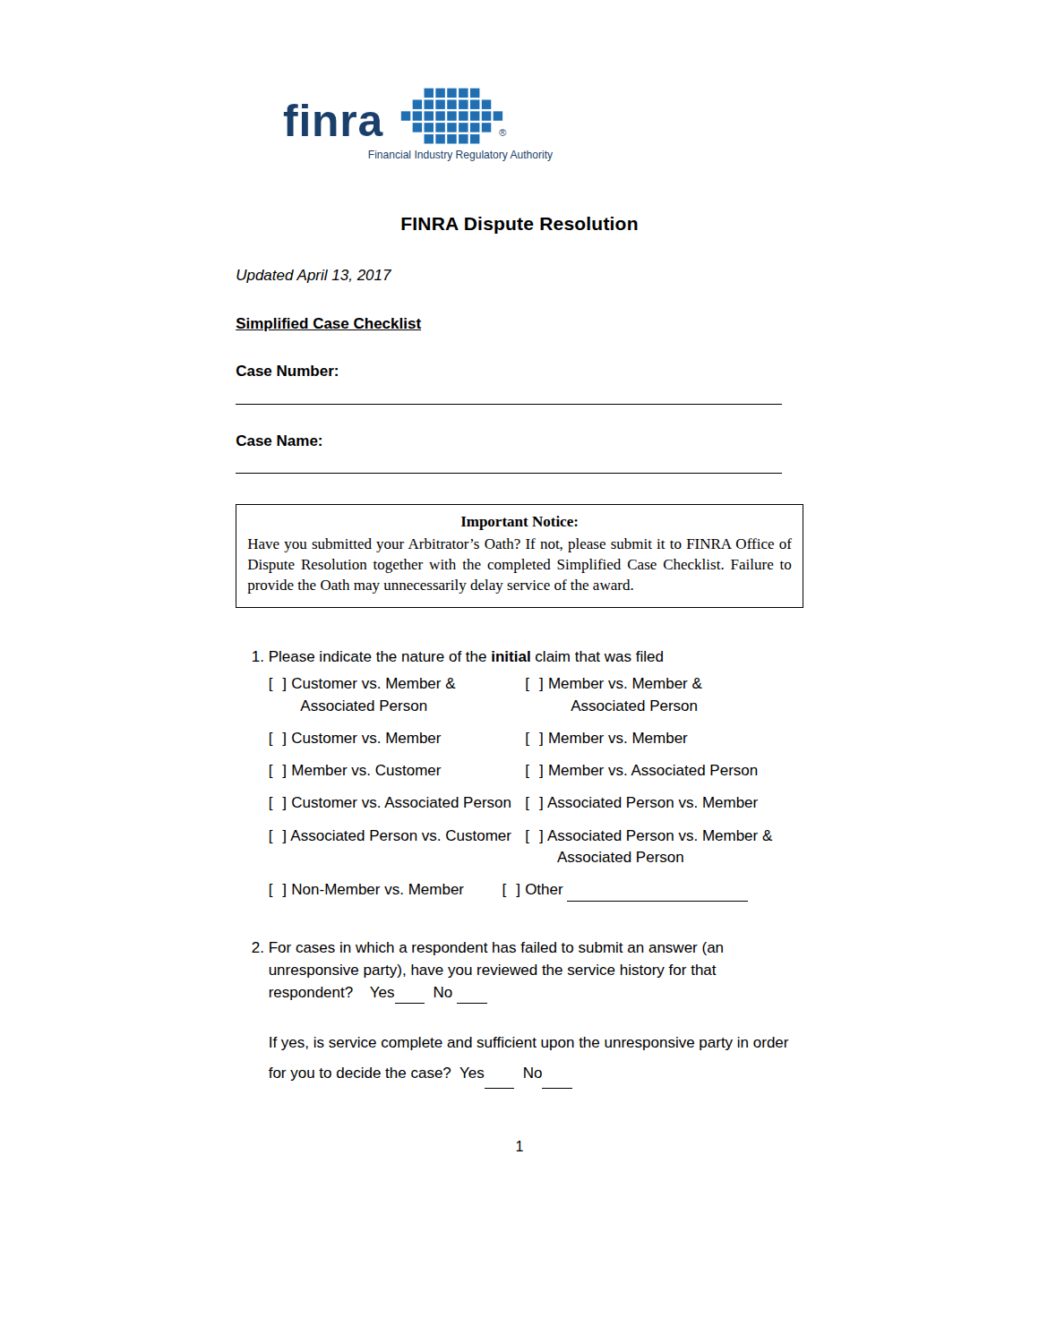FINRA logo finra ® Financial Industry Regulatory Authority
FINRA Dispute Resolution
Updated April 13, 2017
Simplified Case Checklist
Case Number:
Case Name:
Important Notice:
Have you submitted your Arbitrator’s Oath? If not, please submit it to FINRA Office of Dispute Resolution together with the completed Simplified Case Checklist. Failure to provide the Oath may unnecessarily delay service of the award.
Please indicate the nature of the initial claim that was filed
| [ ] Customer vs. Member & Associated Person | [ ] Member vs. Member & Associated Person |
| [ ] Customer vs. Member | [ ] Member vs. Member |
| [ ] Member vs. Customer | [ ] Member vs. Associated Person |
| [ ] Customer vs. Associated Person | [ ] Associated Person vs. Member |
| [ ] Associated Person vs. Customer | [ ] Associated Person vs. Member & Associated Person |
| [ ] Non-Member vs. Member [ ] Other |
For cases in which a respondent has failed to submit an answer (an unresponsive party), have you reviewed the service history for that respondent? Yes No
If yes, is service complete and sufficient upon the unresponsive party in order for you to decide the case? Yes No
1